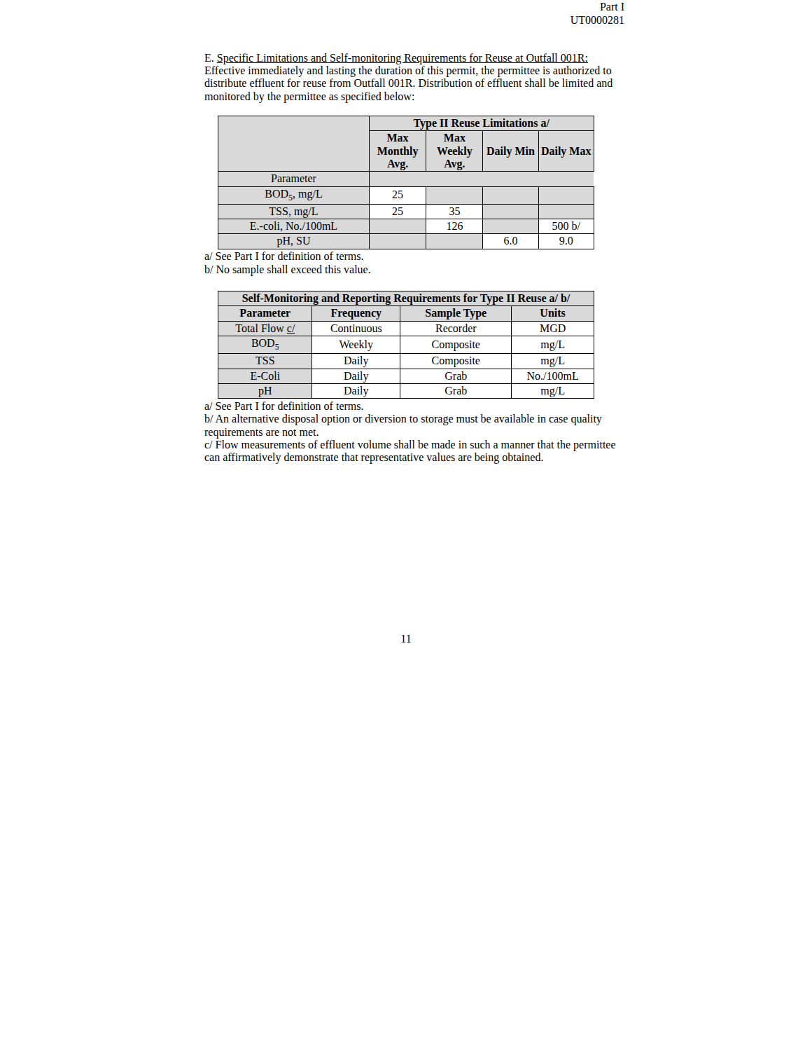Part I
UT0000281
E. Specific Limitations and Self-monitoring Requirements for Reuse at Outfall 001R:
Effective immediately and lasting the duration of this permit, the permittee is authorized to distribute effluent for reuse from Outfall 001R. Distribution of effluent shall be limited and monitored by the permittee as specified below:
| | Type II Reuse Limitations a/ |
| Max Monthly Avg. | Max Weekly Avg. | Daily Min | Daily Max |
| Parameter | | | | |
| BOD 5 , mg/L | 25 | | | |
| TSS, mg/L | 25 | 35 | | |
| E.-coli, No./100mL | | 126 | | 500 b/ |
| pH, SU | | | 6.0 | 9.0 |
a/ See Part I for definition of terms.
b/ No sample shall exceed this value.
| Self-Monitoring and Reporting Requirements for Type II Reuse a/ b/ |
| --- |
| Parameter | Frequency | Sample Type | Units |
| Total Flow c/ | Continuous | Recorder | MGD |
| BOD 5 | Weekly | Composite | mg/L |
| TSS | Daily | Composite | mg/L |
| E-Coli | Daily | Grab | No./100mL |
| pH | Daily | Grab | mg/L |
a/ See Part I for definition of terms.
b/ An alternative disposal option or diversion to storage must be available in case quality requirements are not met.
c/ Flow measurements of effluent volume shall be made in such a manner that the permittee can affirmatively demonstrate that representative values are being obtained.
11